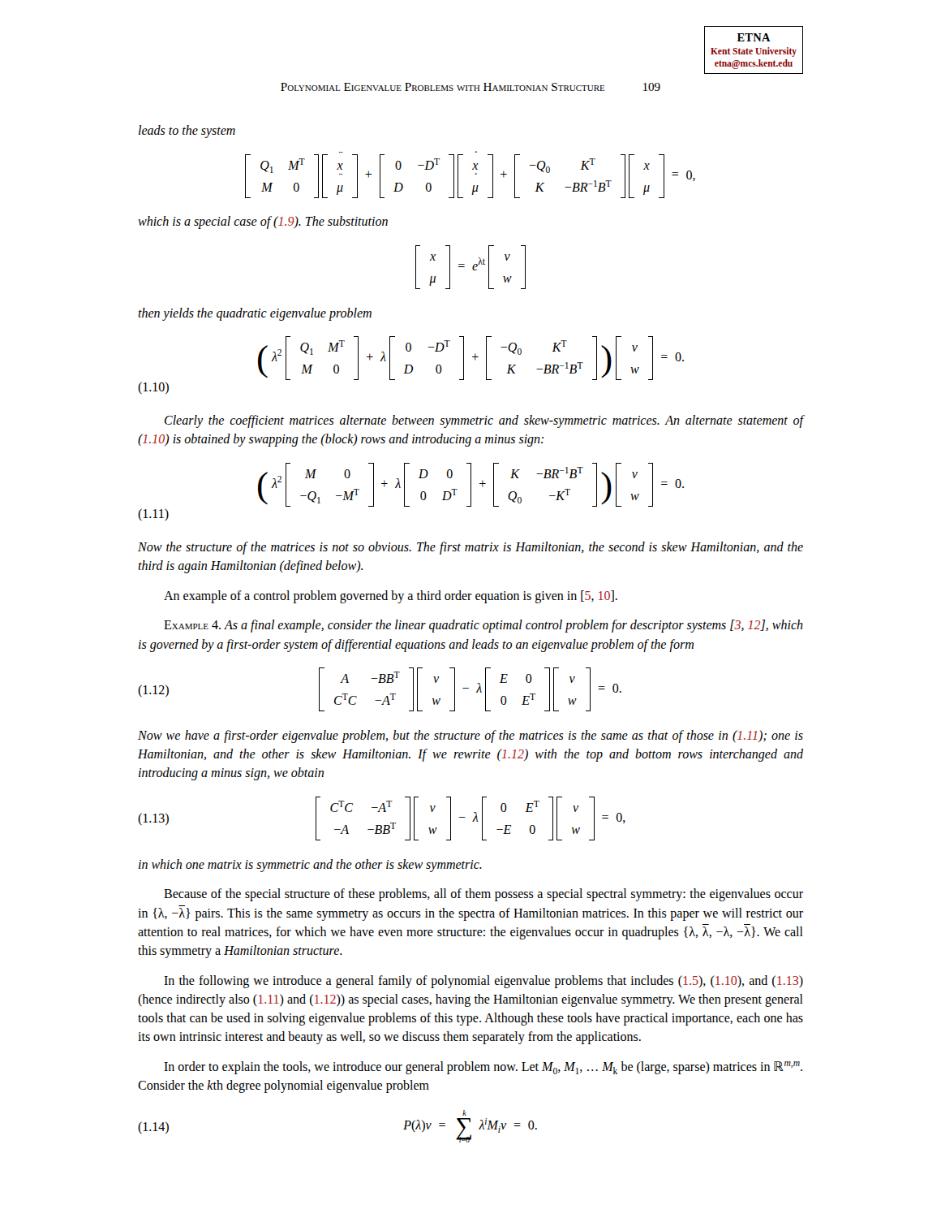ETNA
Kent State University
etna@mcs.kent.edu
Polynomial Eigenvalue Problems with Hamiltonian Structure 109
leads to the system
| Q 1 | M T |
| M | 0 |
| x |
| μ |
+
| 0 | − D T |
| D | 0 |
| x |
| μ |
+
| − Q 0 | K T |
| K | − BR −1 B T |
| x |
| μ |
= 0,
which is a special case of (1.9). The substitution
| x |
| μ |
= eλt
| v |
| w |
then yields the quadratic eigenvalue problem
( λ2
| Q 1 | M T |
| M | 0 |
+ λ
| 0 | − D T |
| D | 0 |
+
| − Q 0 | K T |
| K | − BR −1 B T |
)
| v |
| w |
= 0. (1.10)
Clearly the coefficient matrices alternate between symmetric and skew-symmetric matrices. An alternate statement of (1.10) is obtained by swapping the (block) rows and introducing a minus sign:
( λ2
| M | 0 |
| − Q 1 | − M T |
+ λ
| D | 0 |
| 0 | D T |
+
| K | − BR −1 B T |
| Q 0 | − K T |
)
| v |
| w |
= 0. (1.11)
Now the structure of the matrices is not so obvious. The first matrix is Hamiltonian, the second is skew Hamiltonian, and the third is again Hamiltonian (defined below).
An example of a control problem governed by a third order equation is given in [5, 10].
Example 4. As a final example, consider the linear quadratic optimal control problem for descriptor systems [3, 12], which is governed by a first-order system of differential equations and leads to an eigenvalue problem of the form
(1.12)
| A | − BB T |
| C T C | − A T |
| v |
| w |
− λ
| E | 0 |
| 0 | E T |
| v |
| w |
= 0.
Now we have a first-order eigenvalue problem, but the structure of the matrices is the same as that of those in (1.11); one is Hamiltonian, and the other is skew Hamiltonian. If we rewrite (1.12) with the top and bottom rows interchanged and introducing a minus sign, we obtain
(1.13)
| C T C | − A T |
| − A | − BB T |
| v |
| w |
− λ
| 0 | E T |
| − E | 0 |
| v |
| w |
= 0,
in which one matrix is symmetric and the other is skew symmetric.
Because of the special structure of these problems, all of them possess a special spectral symmetry: the eigenvalues occur in {λ, −λ} pairs. This is the same symmetry as occurs in the spectra of Hamiltonian matrices. In this paper we will restrict our attention to real matrices, for which we have even more structure: the eigenvalues occur in quadruples {λ, λ, −λ, −λ}. We call this symmetry a Hamiltonian structure.
In the following we introduce a general family of polynomial eigenvalue problems that includes (1.5), (1.10), and (1.13) (hence indirectly also (1.11) and (1.12)) as special cases, having the Hamiltonian eigenvalue symmetry. We then present general tools that can be used in solving eigenvalue problems of this type. Although these tools have practical importance, each one has its own intrinsic interest and beauty as well, so we discuss them separately from the applications.
In order to explain the tools, we introduce our general problem now. Let M0, M1, … Mk be (large, sparse) matrices in ℝm,m. Consider the kth degree polynomial eigenvalue problem
(1.14)
P(λ)v = k ∑ i=0 λiMiv = 0.